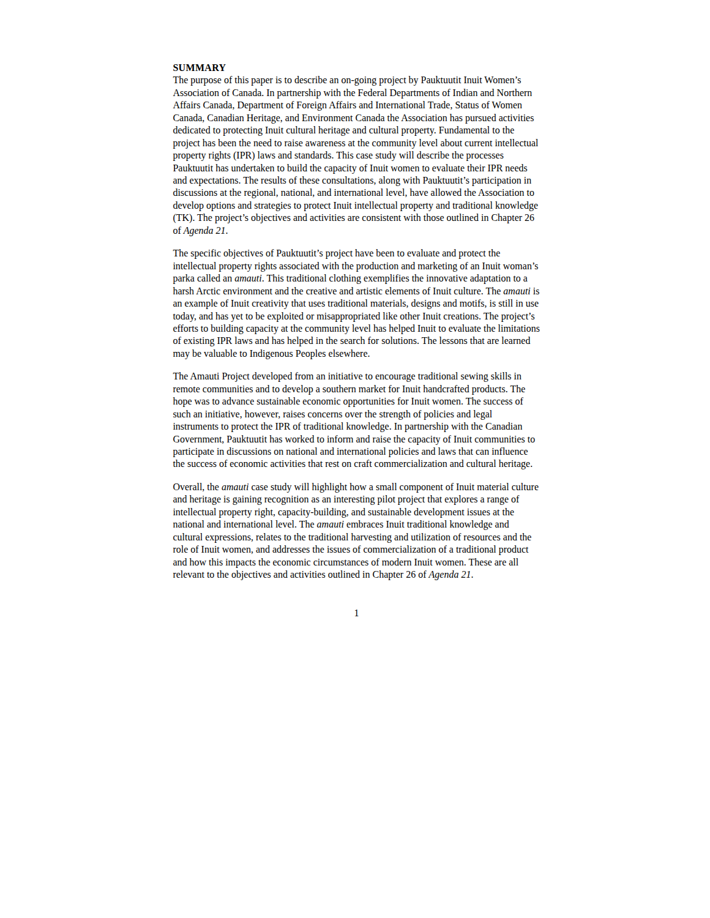SUMMARY
The purpose of this paper is to describe an on-going project by Pauktuutit Inuit Women’s Association of Canada. In partnership with the Federal Departments of Indian and Northern Affairs Canada, Department of Foreign Affairs and International Trade, Status of Women Canada, Canadian Heritage, and Environment Canada the Association has pursued activities dedicated to protecting Inuit cultural heritage and cultural property. Fundamental to the project has been the need to raise awareness at the community level about current intellectual property rights (IPR) laws and standards. This case study will describe the processes Pauktuutit has undertaken to build the capacity of Inuit women to evaluate their IPR needs and expectations. The results of these consultations, along with Pauktuutit’s participation in discussions at the regional, national, and international level, have allowed the Association to develop options and strategies to protect Inuit intellectual property and traditional knowledge (TK). The project’s objectives and activities are consistent with those outlined in Chapter 26 of Agenda 21.
The specific objectives of Pauktuutit’s project have been to evaluate and protect the intellectual property rights associated with the production and marketing of an Inuit woman’s parka called an amauti. This traditional clothing exemplifies the innovative adaptation to a harsh Arctic environment and the creative and artistic elements of Inuit culture. The amauti is an example of Inuit creativity that uses traditional materials, designs and motifs, is still in use today, and has yet to be exploited or misappropriated like other Inuit creations. The project’s efforts to building capacity at the community level has helped Inuit to evaluate the limitations of existing IPR laws and has helped in the search for solutions. The lessons that are learned may be valuable to Indigenous Peoples elsewhere.
The Amauti Project developed from an initiative to encourage traditional sewing skills in remote communities and to develop a southern market for Inuit handcrafted products. The hope was to advance sustainable economic opportunities for Inuit women. The success of such an initiative, however, raises concerns over the strength of policies and legal instruments to protect the IPR of traditional knowledge. In partnership with the Canadian Government, Pauktuutit has worked to inform and raise the capacity of Inuit communities to participate in discussions on national and international policies and laws that can influence the success of economic activities that rest on craft commercialization and cultural heritage.
Overall, the amauti case study will highlight how a small component of Inuit material culture and heritage is gaining recognition as an interesting pilot project that explores a range of intellectual property right, capacity-building, and sustainable development issues at the national and international level. The amauti embraces Inuit traditional knowledge and cultural expressions, relates to the traditional harvesting and utilization of resources and the role of Inuit women, and addresses the issues of commercialization of a traditional product and how this impacts the economic circumstances of modern Inuit women. These are all relevant to the objectives and activities outlined in Chapter 26 of Agenda 21.
1